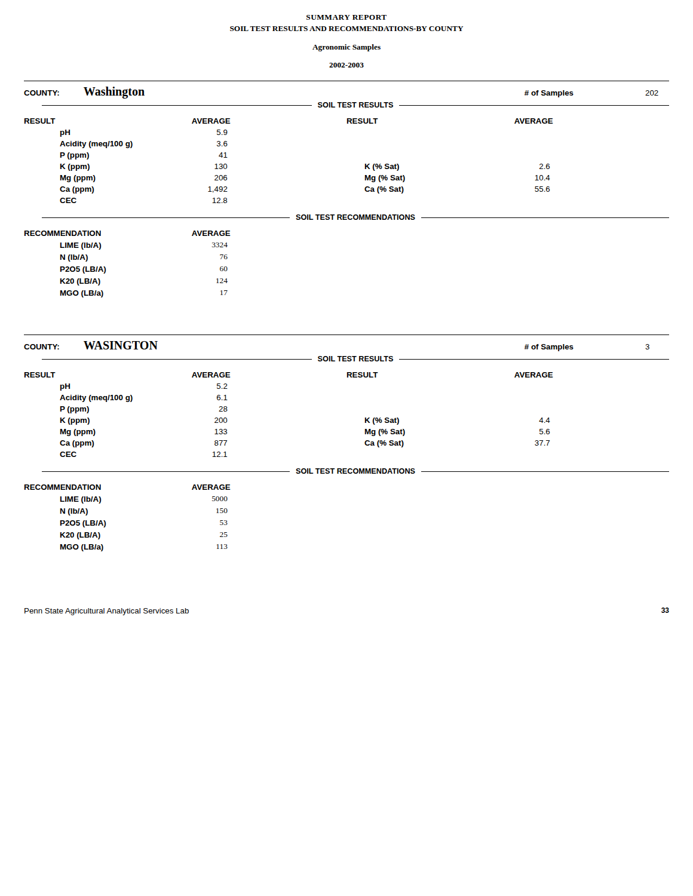SUMMARY REPORT
SOIL TEST RESULTS AND RECOMMENDATIONS-BY COUNTY
Agronomic Samples
2002-2003
COUNTY: Washington
# of Samples 202
SOIL TEST RESULTS
| RESULT | AVERAGE | RESULT | AVERAGE |
| --- | --- | --- | --- |
| pH | 5.9 | | |
| Acidity (meq/100 g) | 3.6 | | |
| P (ppm) | 41 | | |
| K (ppm) | 130 | K (% Sat) | 2.6 |
| Mg (ppm) | 206 | Mg (% Sat) | 10.4 |
| Ca (ppm) | 1,492 | Ca (% Sat) | 55.6 |
| CEC | 12.8 | | |
SOIL TEST RECOMMENDATIONS
| RECOMMENDATION | AVERAGE | | |
| LIME (lb/A) | 3324 | | |
| N (lb/A) | 76 | | |
| P2O5 (LB/A) | 60 | | |
| K20 (LB/A) | 124 | | |
| MGO (LB/a) | 17 | | |
COUNTY: WASINGTON
# of Samples 3
SOIL TEST RESULTS
| RESULT | AVERAGE | RESULT | AVERAGE |
| --- | --- | --- | --- |
| pH | 5.2 | | |
| Acidity (meq/100 g) | 6.1 | | |
| P (ppm) | 28 | | |
| K (ppm) | 200 | K (% Sat) | 4.4 |
| Mg (ppm) | 133 | Mg (% Sat) | 5.6 |
| Ca (ppm) | 877 | Ca (% Sat) | 37.7 |
| CEC | 12.1 | | |
SOIL TEST RECOMMENDATIONS
| RECOMMENDATION | AVERAGE | | |
| LIME (lb/A) | 5000 | | |
| N (lb/A) | 150 | | |
| P2O5 (LB/A) | 53 | | |
| K20 (LB/A) | 25 | | |
| MGO (LB/a) | 113 | | |
Penn State Agricultural Analytical Services Lab
33